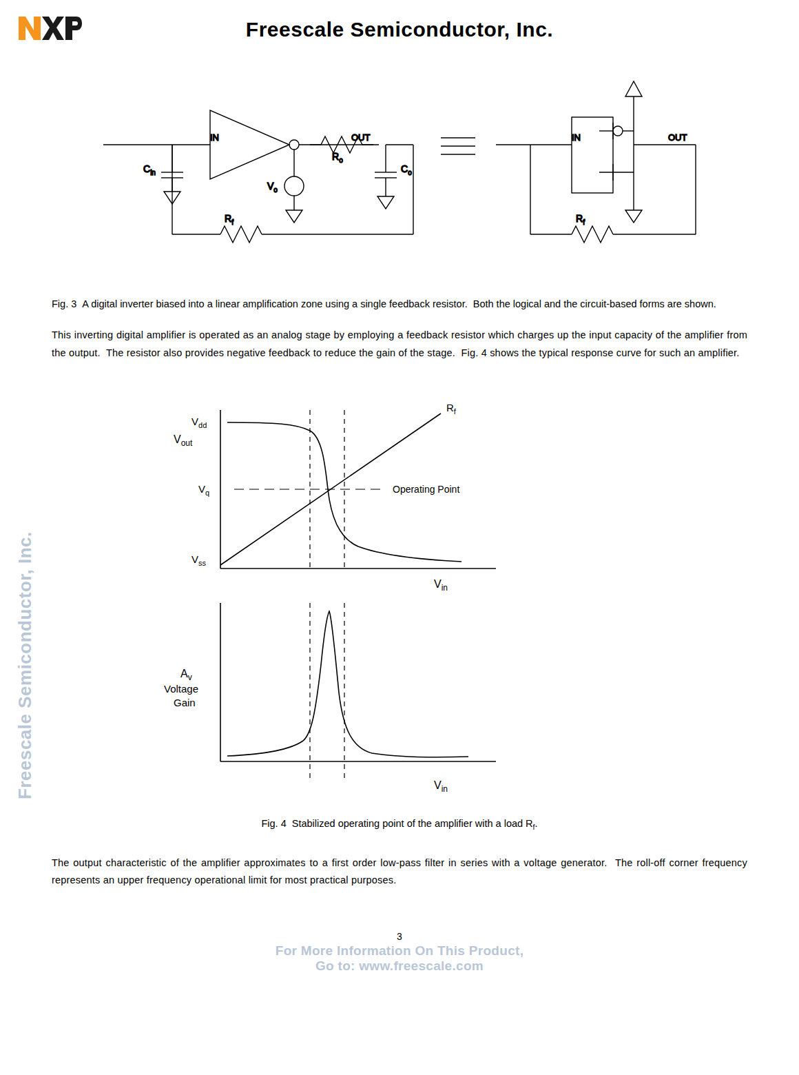Freescale Semiconductor, Inc.
Freescale Semiconductor, Inc.
IN OUT Cin Vo Ro Co Rf IN OUT Rf
Fig. 3 A digital inverter biased into a linear amplification zone using a single feedback resistor. Both the logical and the circuit-based forms are shown.
This inverting digital amplifier is operated as an analog stage by employing a feedback resistor which charges up the input capacity of the amplifier from the output. The resistor also provides negative feedback to reduce the gain of the stage. Fig. 4 shows the typical response curve for such an amplifier.
Rf Operating Point Vdd Vout Vq Vss Vin Av Voltage Gain Vin
Fig. 4 Stabilized operating point of the amplifier with a load Rf.
The output characteristic of the amplifier approximates to a first order low-pass filter in series with a voltage generator. The roll-off corner frequency represents an upper frequency operational limit for most practical purposes.
3
For More Information On This Product,
Go to: www.freescale.com